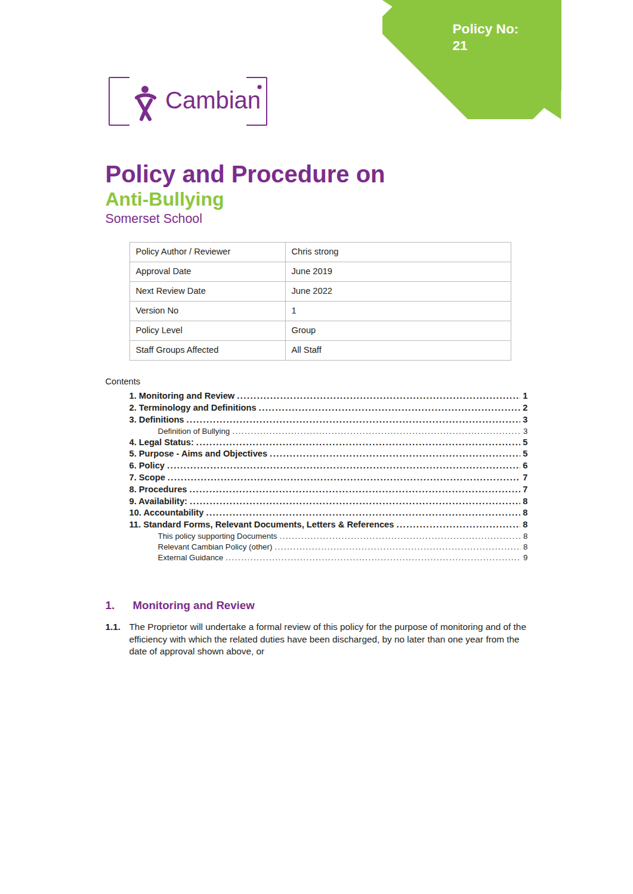Policy No:
21
Cambian
Policy and Procedure on
Anti-Bullying
Somerset School
| Policy Author / Reviewer | Chris strong |
| Approval Date | June 2019 |
| Next Review Date | June 2022 |
| Version No | 1 |
| Policy Level | Group |
| Staff Groups Affected | All Staff |
Contents
1. Monitoring and Review.................................................................................................................................. 1
2. Terminology and Definitions....................................................................................................................... 2
3. Definitions................................................................................................................................................. 3
Definition of Bullying................................................................................................................................................. 3
4. Legal Status:.............................................................................................................................................. 5
5. Purpose - Aims and Objectives.................................................................................................................... 5
6. Policy....................................................................................................................................................... 6
7. Scope....................................................................................................................................................... 7
8. Procedures............................................................................................................................................... 7
9. Availability:.............................................................................................................................................. 8
10. Accountability....................................................................................................................................... 8
11. Standard Forms, Relevant Documents, Letters & References............................................................. 8
This policy supporting Documents................................................................................................................................. 8
Relevant Cambian Policy (other)................................................................................................................................... 8
External Guidance..................................................................................................................................................... 9
1. Monitoring and Review
1.1. The Proprietor will undertake a formal review of this policy for the purpose of monitoring and of the efficiency with which the related duties have been discharged, by no later than one year from the date of approval shown above, or